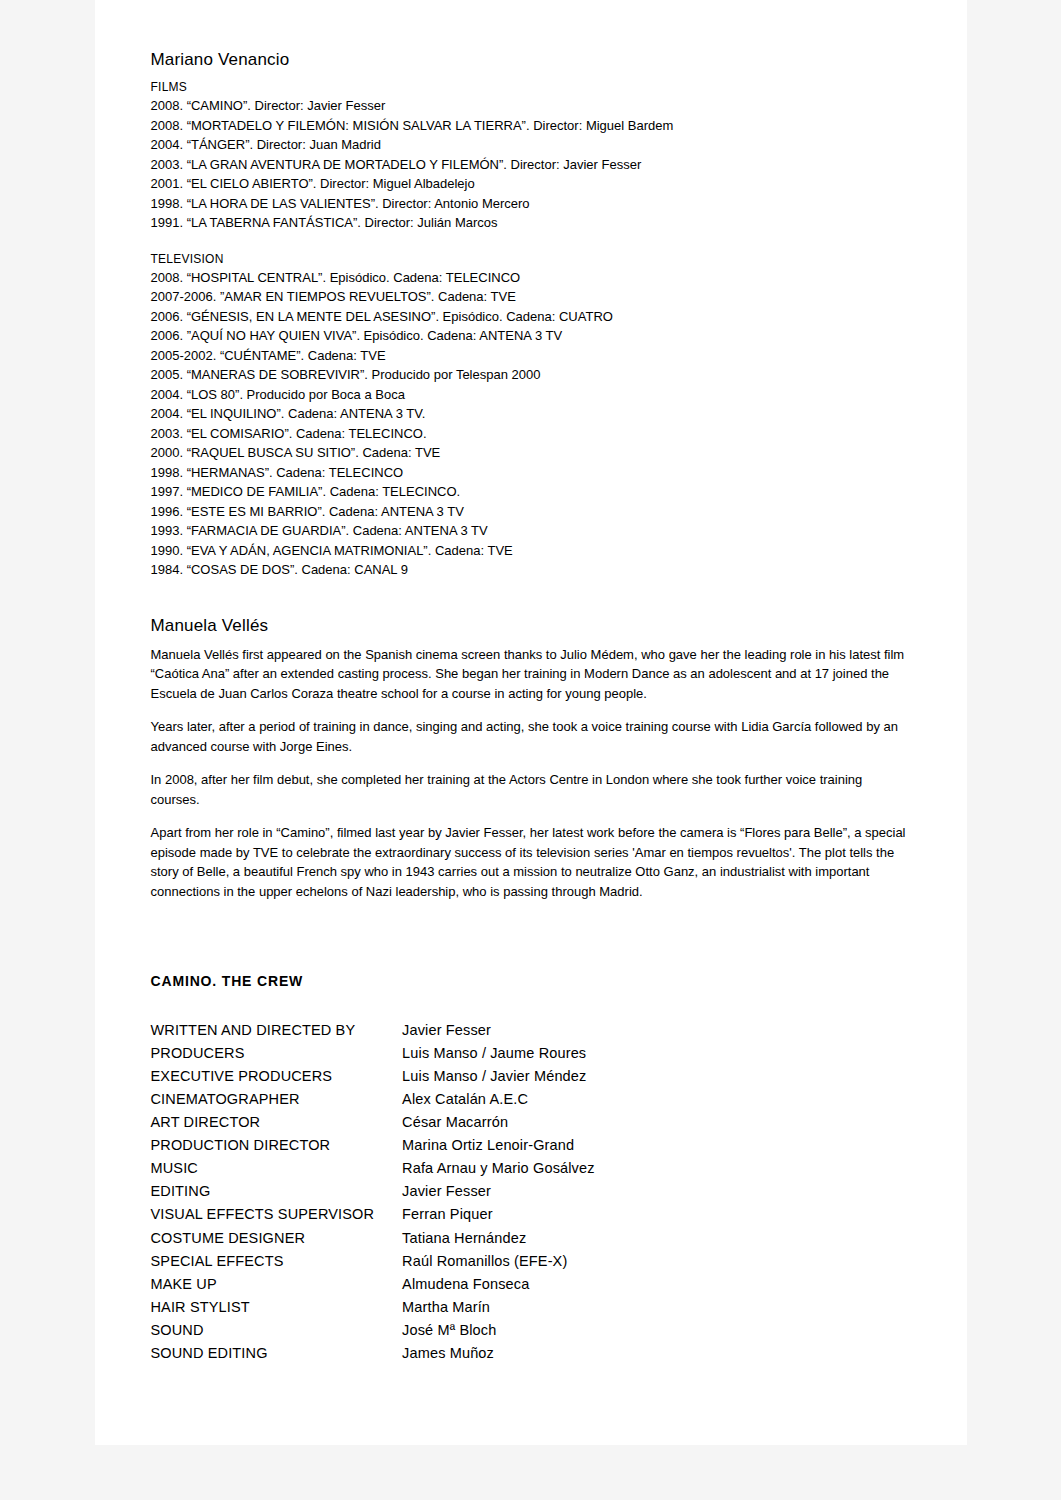Mariano Venancio
FILMS
2008. “CAMINO”. Director: Javier Fesser
2008. “MORTADELO Y FILEMÓN: MISIÓN SALVAR LA TIERRA”. Director: Miguel Bardem
2004. “TÁNGER”. Director: Juan Madrid
2003. “LA GRAN AVENTURA DE MORTADELO Y FILEMÓN”. Director: Javier Fesser
2001. “EL CIELO ABIERTO”. Director: Miguel Albadelejo
1998. “LA HORA DE LAS VALIENTES”. Director: Antonio Mercero
1991. “LA TABERNA FANTÁSTICA”. Director: Julián Marcos
TELEVISION
2008. “HOSPITAL CENTRAL”. Episódico. Cadena: TELECINCO
2007-2006. ”AMAR EN TIEMPOS REVUELTOS”. Cadena: TVE
2006. “GÉNESIS, EN LA MENTE DEL ASESINO”. Episódico. Cadena: CUATRO
2006. ”AQUÍ NO HAY QUIEN VIVA”. Episódico. Cadena: ANTENA 3 TV
2005-2002. “CUÉNTAME”. Cadena: TVE
2005. “MANERAS DE SOBREVIVIR”. Producido por Telespan 2000
2004. “LOS 80”. Producido por Boca a Boca
2004. “EL INQUILINO”. Cadena: ANTENA 3 TV.
2003. “EL COMISARIO”. Cadena: TELECINCO.
2000. “RAQUEL BUSCA SU SITIO”. Cadena: TVE
1998. “HERMANAS”. Cadena: TELECINCO
1997. “MEDICO DE FAMILIA”. Cadena: TELECINCO.
1996. “ESTE ES MI BARRIO”. Cadena: ANTENA 3 TV
1993. “FARMACIA DE GUARDIA”. Cadena: ANTENA 3 TV
1990. “EVA Y ADÁN, AGENCIA MATRIMONIAL”. Cadena: TVE
1984. “COSAS DE DOS”. Cadena: CANAL 9
Manuela Vellés
Manuela Vellés first appeared on the Spanish cinema screen thanks to Julio Médem, who gave her the leading role in his latest film “Caótica Ana” after an extended casting process. She began her training in Modern Dance as an adolescent and at 17 joined the Escuela de Juan Carlos Coraza theatre school for a course in acting for young people.
Years later, after a period of training in dance, singing and acting, she took a voice training course with Lidia García followed by an advanced course with Jorge Eines.
In 2008, after her film debut, she completed her training at the Actors Centre in London where she took further voice training courses.
Apart from her role in “Camino”, filmed last year by Javier Fesser, her latest work before the camera is “Flores para Belle”, a special episode made by TVE to celebrate the extraordinary success of its television series 'Amar en tiempos revueltos'. The plot tells the story of Belle, a beautiful French spy who in 1943 carries out a mission to neutralize Otto Ganz, an industrialist with important connections in the upper echelons of Nazi leadership, who is passing through Madrid.
CAMINO. THE CREW
| WRITTEN AND DIRECTED BY | Javier Fesser |
| PRODUCERS | Luis Manso / Jaume Roures |
| EXECUTIVE PRODUCERS | Luis Manso / Javier Méndez |
| CINEMATOGRAPHER | Alex Catalán A.E.C |
| ART DIRECTOR | César Macarrón |
| PRODUCTION DIRECTOR | Marina Ortiz Lenoir-Grand |
| MUSIC | Rafa Arnau y Mario Gosálvez |
| EDITING | Javier Fesser |
| VISUAL EFFECTS SUPERVISOR | Ferran Piquer |
| COSTUME DESIGNER | Tatiana Hernández |
| SPECIAL EFFECTS | Raúl Romanillos (EFE-X) |
| MAKE UP | Almudena Fonseca |
| HAIR STYLIST | Martha Marín |
| SOUND | José Mª Bloch |
| SOUND EDITING | James Muñoz |